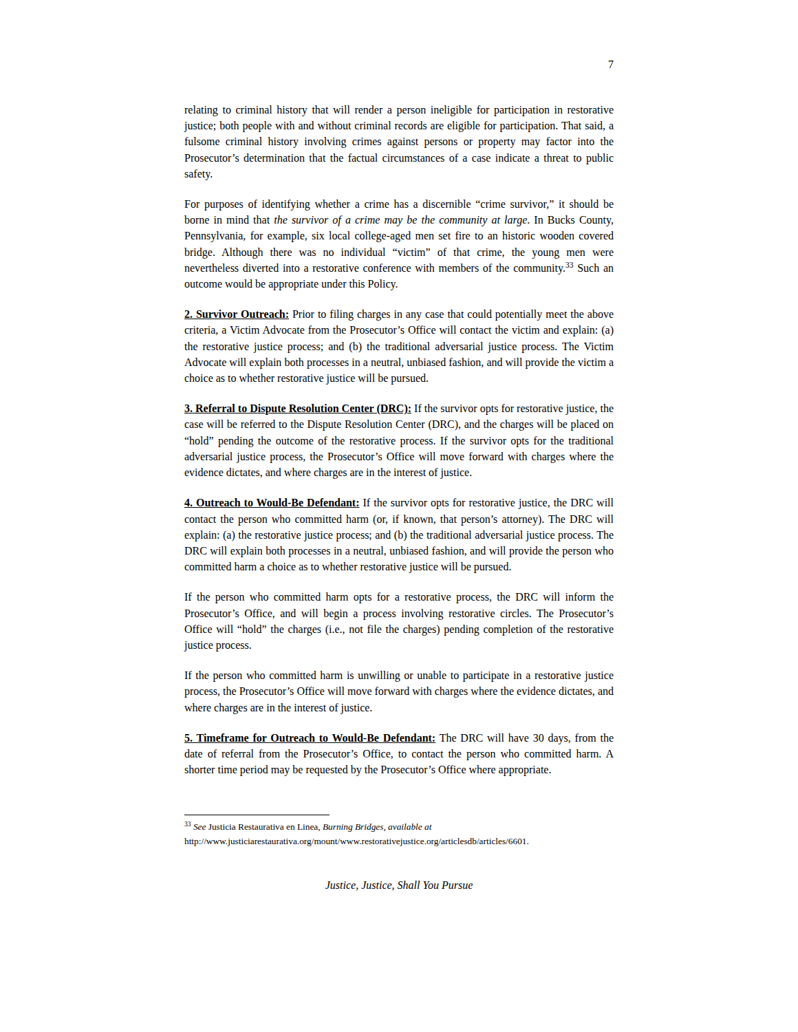7
relating to criminal history that will render a person ineligible for participation in restorative justice; both people with and without criminal records are eligible for participation. That said, a fulsome criminal history involving crimes against persons or property may factor into the Prosecutor’s determination that the factual circumstances of a case indicate a threat to public safety.
For purposes of identifying whether a crime has a discernible “crime survivor,” it should be borne in mind that the survivor of a crime may be the community at large. In Bucks County, Pennsylvania, for example, six local college-aged men set fire to an historic wooden covered bridge. Although there was no individual “victim” of that crime, the young men were nevertheless diverted into a restorative conference with members of the community.33 Such an outcome would be appropriate under this Policy.
2. Survivor Outreach: Prior to filing charges in any case that could potentially meet the above criteria, a Victim Advocate from the Prosecutor’s Office will contact the victim and explain: (a) the restorative justice process; and (b) the traditional adversarial justice process. The Victim Advocate will explain both processes in a neutral, unbiased fashion, and will provide the victim a choice as to whether restorative justice will be pursued.
3. Referral to Dispute Resolution Center (DRC): If the survivor opts for restorative justice, the case will be referred to the Dispute Resolution Center (DRC), and the charges will be placed on “hold” pending the outcome of the restorative process. If the survivor opts for the traditional adversarial justice process, the Prosecutor’s Office will move forward with charges where the evidence dictates, and where charges are in the interest of justice.
4. Outreach to Would-Be Defendant: If the survivor opts for restorative justice, the DRC will contact the person who committed harm (or, if known, that person’s attorney). The DRC will explain: (a) the restorative justice process; and (b) the traditional adversarial justice process. The DRC will explain both processes in a neutral, unbiased fashion, and will provide the person who committed harm a choice as to whether restorative justice will be pursued.
If the person who committed harm opts for a restorative process, the DRC will inform the Prosecutor’s Office, and will begin a process involving restorative circles. The Prosecutor’s Office will “hold” the charges (i.e., not file the charges) pending completion of the restorative justice process.
If the person who committed harm is unwilling or unable to participate in a restorative justice process, the Prosecutor’s Office will move forward with charges where the evidence dictates, and where charges are in the interest of justice.
5. Timeframe for Outreach to Would-Be Defendant: The DRC will have 30 days, from the date of referral from the Prosecutor’s Office, to contact the person who committed harm. A shorter time period may be requested by the Prosecutor’s Office where appropriate.
33 See Justicia Restaurativa en Linea, Burning Bridges, available at
http://www.justiciarestaurativa.org/mount/www.restorativejustice.org/articlesdb/articles/6601.
Justice, Justice, Shall You Pursue